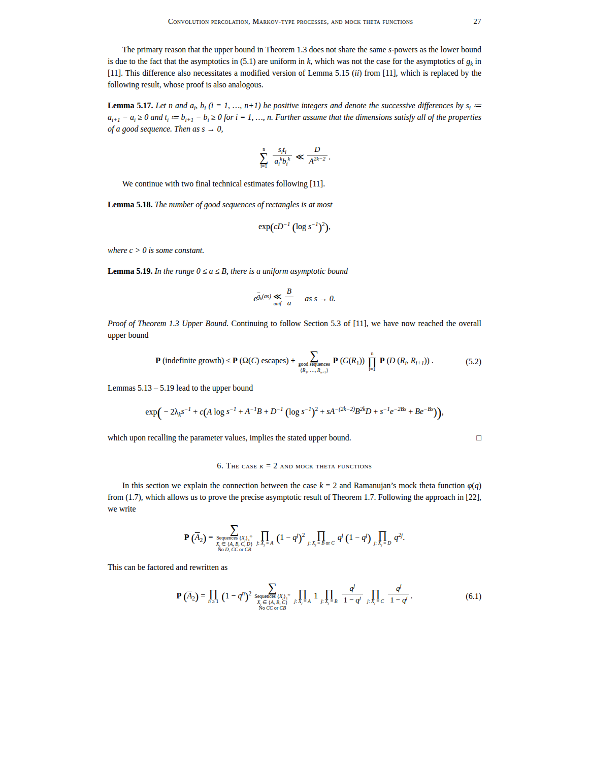Convolution percolation, Markov-type processes, and mock theta functions 27
The primary reason that the upper bound in Theorem 1.3 does not share the same s-powers as the lower bound is due to the fact that the asymptotics in (5.1) are uniform in k, which was not the case for the asymptotics of gk in [11]. This difference also necessitates a modified version of Lemma 5.15 (ii) from [11], which is replaced by the following result, whose proof is also analogous.
Lemma 5.17. Let n and ai, bi (i = 1, …, n+1) be positive integers and denote the successive differences by si ≔ ai+1 − ai ≥ 0 and ti ≔ bi+1 − bi ≥ 0 for i = 1, …, n. Further assume that the dimensions satisfy all of the properties of a good sequence. Then as s → 0,
n∑i=1 siti aikbik ≪ DA2k−2.
We continue with two final technical estimates following [11].
Lemma 5.18. The number of good sequences of rectangles is at most
exp(cD−1 (log s−1)2),
where c > 0 is some constant.
Lemma 5.19. In the range 0 ≤ a ≤ B, there is a uniform asymptotic bound
egk(as) ≪unif Ba as s → 0.
Proof of Theorem 1.3 Upper Bound. Continuing to follow Section 5.3 of [11], we have now reached the overall upper bound
P (indefinite growth) ≤ P (Ω(C) escapes) + ∑good sequences
{R1, …, Rn+1} P (G(R1)) n∏i=1 P (D (Ri, Ri+1)) . (5.2)
Lemmas 5.13 – 5.19 lead to the upper bound
exp( − 2λks−1 + c(A log s−1 + A−1B + D−1 (log s−1)2 + sA−(2k−2)B2kD + s−1e−2Bs + Be−Bs)),
which upon recalling the parameter values, implies the stated upper bound. □
6. The case k = 2 and mock theta functions
In this section we explain the connection between the case k = 2 and Ramanujan’s mock theta function φ(q) from (1.7), which allows us to prove the precise asymptotic result of Theorem 1.7. Following the approach in [22], we write
P (A2) = ∑Sequences {Xj}1∞
Xj ∈ {A, B, C, D}
No D, CC or CB ∏j: Xj = A (1 − qj)2 ∏j: Xj = B or C qj (1 − qj) ∏j: Xj = D q2j.
This can be factored and rewritten as
P (A2) = ∏n ≥ 1 (1 − qn)2 ∑Sequences {Xj}1∞
Xj ∈ {A, B, C}
No CC or CB ∏j: Xj = A 1 ∏j: Xj = B qj 1 − qj ∏j: Xj = C qj 1 − qj. (6.1)